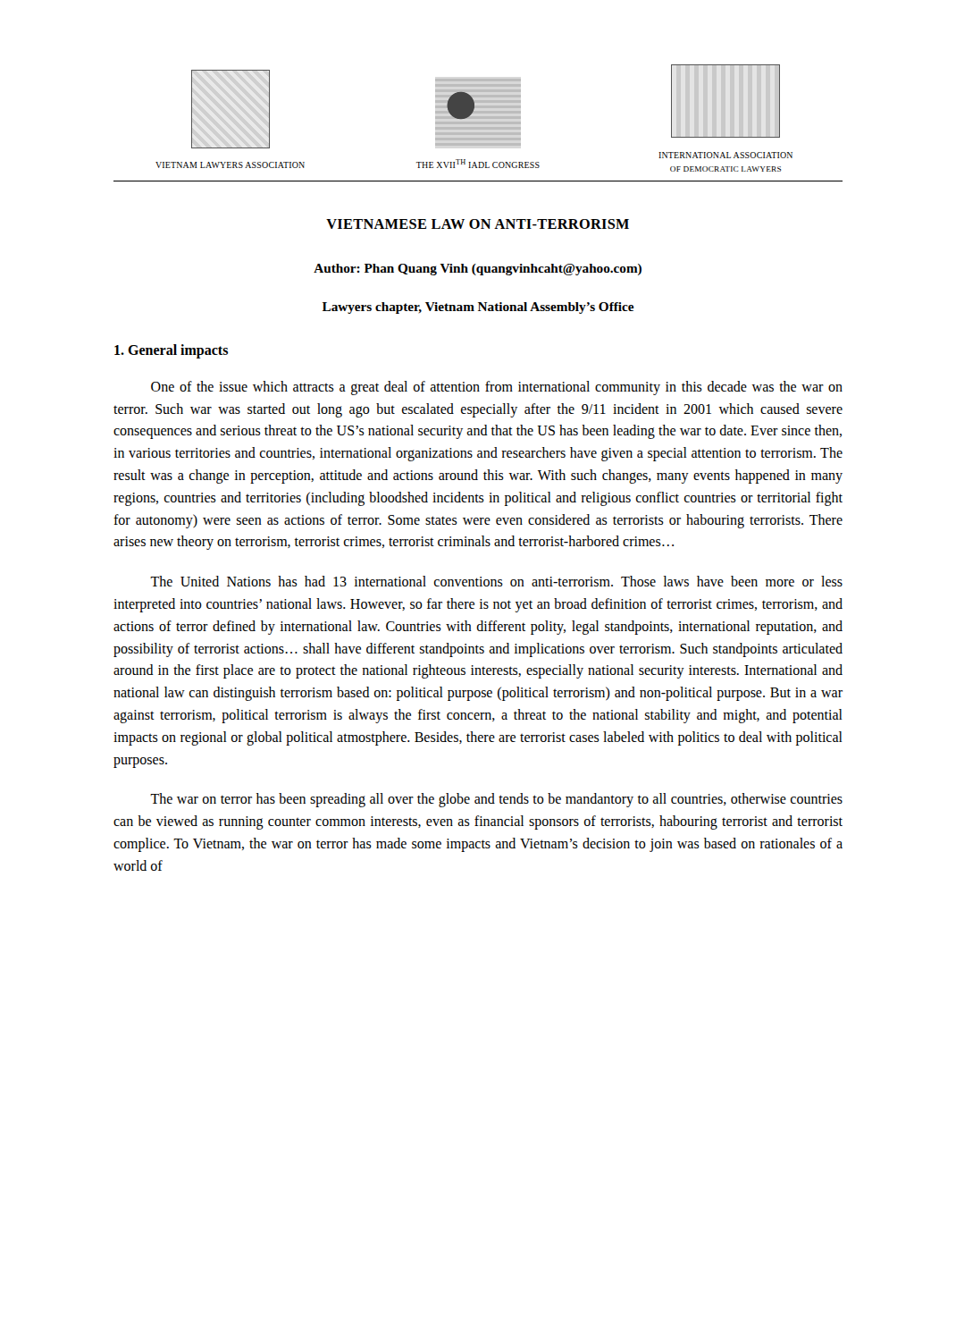Vietnam Lawyers Association
The XVIIth IADL Congress
International Association of Democratic Lawyers
Vietnamese Law on Anti-Terrorism
Author: Phan Quang Vinh (quangvinhcaht@yahoo.com)
Lawyers chapter, Vietnam National Assembly’s Office
1. General impacts
One of the issue which attracts a great deal of attention from international community in this decade was the war on terror. Such war was started out long ago but escalated especially after the 9/11 incident in 2001 which caused severe consequences and serious threat to the US’s national security and that the US has been leading the war to date. Ever since then, in various territories and countries, international organizations and researchers have given a special attention to terrorism. The result was a change in perception, attitude and actions around this war. With such changes, many events happened in many regions, countries and territories (including bloodshed incidents in political and religious conflict countries or territorial fight for autonomy) were seen as actions of terror. Some states were even considered as terrorists or habouring terrorists. There arises new theory on terrorism, terrorist crimes, terrorist criminals and terrorist-harbored crimes…
The United Nations has had 13 international conventions on anti-terrorism. Those laws have been more or less interpreted into countries’ national laws. However, so far there is not yet an broad definition of terrorist crimes, terrorism, and actions of terror defined by international law. Countries with different polity, legal standpoints, international reputation, and possibility of terrorist actions… shall have different standpoints and implications over terrorism. Such standpoints articulated around in the first place are to protect the national righteous interests, especially national security interests. International and national law can distinguish terrorism based on: political purpose (political terrorism) and non-political purpose. But in a war against terrorism, political terrorism is always the first concern, a threat to the national stability and might, and potential impacts on regional or global political atmostphere. Besides, there are terrorist cases labeled with politics to deal with political purposes.
The war on terror has been spreading all over the globe and tends to be mandantory to all countries, otherwise countries can be viewed as running counter common interests, even as financial sponsors of terrorists, habouring terrorist and terrorist complice. To Vietnam, the war on terror has made some impacts and Vietnam’s decision to join was based on rationales of a world of